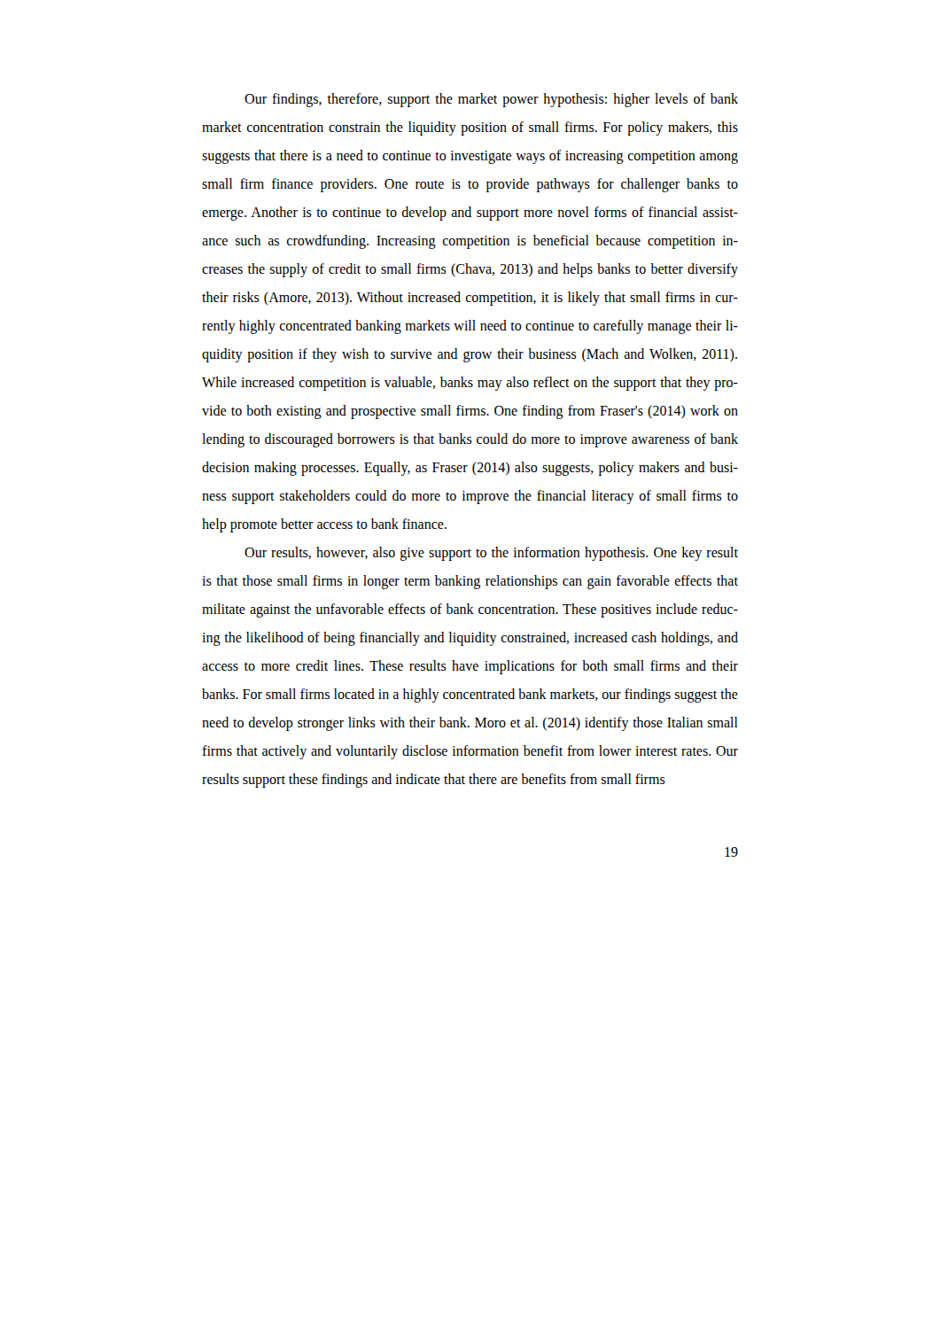Our findings, therefore, support the market power hypothesis: higher levels of bank market concentration constrain the liquidity position of small firms. For policy makers, this suggests that there is a need to continue to investigate ways of increasing competition among small firm finance providers. One route is to provide pathways for challenger banks to emerge. Another is to continue to develop and support more novel forms of financial assistance such as crowdfunding. Increasing competition is beneficial because competition increases the supply of credit to small firms (Chava, 2013) and helps banks to better diversify their risks (Amore, 2013). Without increased competition, it is likely that small firms in currently highly concentrated banking markets will need to continue to carefully manage their liquidity position if they wish to survive and grow their business (Mach and Wolken, 2011). While increased competition is valuable, banks may also reflect on the support that they provide to both existing and prospective small firms. One finding from Fraser's (2014) work on lending to discouraged borrowers is that banks could do more to improve awareness of bank decision making processes. Equally, as Fraser (2014) also suggests, policy makers and business support stakeholders could do more to improve the financial literacy of small firms to help promote better access to bank finance.
Our results, however, also give support to the information hypothesis. One key result is that those small firms in longer term banking relationships can gain favorable effects that militate against the unfavorable effects of bank concentration. These positives include reducing the likelihood of being financially and liquidity constrained, increased cash holdings, and access to more credit lines. These results have implications for both small firms and their banks. For small firms located in a highly concentrated bank markets, our findings suggest the need to develop stronger links with their bank. Moro et al. (2014) identify those Italian small firms that actively and voluntarily disclose information benefit from lower interest rates. Our results support these findings and indicate that there are benefits from small firms
19